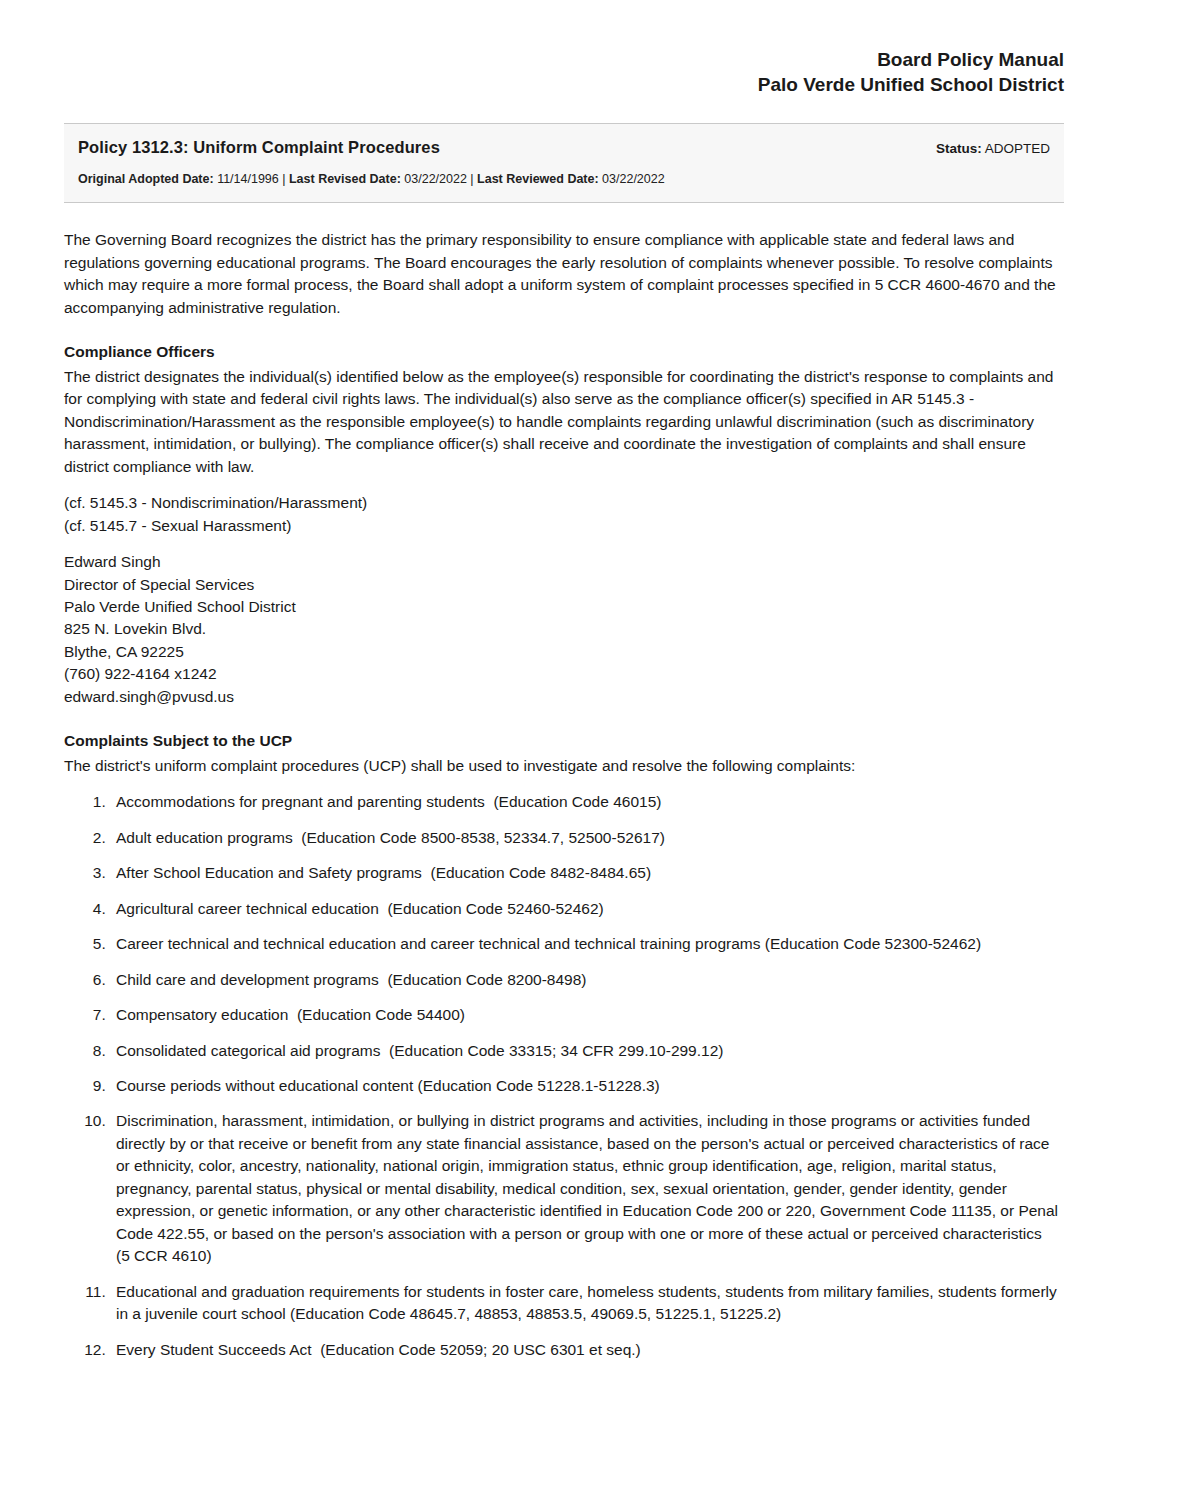Board Policy Manual Palo Verde Unified School District
Policy 1312.3: Uniform Complaint Procedures
Status: ADOPTED
Original Adopted Date: 11/14/1996 | Last Revised Date: 03/22/2022 | Last Reviewed Date: 03/22/2022
The Governing Board recognizes the district has the primary responsibility to ensure compliance with applicable state and federal laws and regulations governing educational programs. The Board encourages the early resolution of complaints whenever possible. To resolve complaints which may require a more formal process, the Board shall adopt a uniform system of complaint processes specified in 5 CCR 4600-4670 and the accompanying administrative regulation.
Compliance Officers
The district designates the individual(s) identified below as the employee(s) responsible for coordinating the district's response to complaints and for complying with state and federal civil rights laws. The individual(s) also serve as the compliance officer(s) specified in AR 5145.3 - Nondiscrimination/Harassment as the responsible employee(s) to handle complaints regarding unlawful discrimination (such as discriminatory harassment, intimidation, or bullying). The compliance officer(s) shall receive and coordinate the investigation of complaints and shall ensure district compliance with law.
(cf. 5145.3 - Nondiscrimination/Harassment)
(cf. 5145.7 - Sexual Harassment)
Edward Singh
Director of Special Services
Palo Verde Unified School District
825 N. Lovekin Blvd.
Blythe, CA 92225
(760) 922-4164 x1242
edward.singh@pvusd.us
Complaints Subject to the UCP
The district's uniform complaint procedures (UCP) shall be used to investigate and resolve the following complaints:
Accommodations for pregnant and parenting students (Education Code 46015)
Adult education programs (Education Code 8500-8538, 52334.7, 52500-52617)
After School Education and Safety programs (Education Code 8482-8484.65)
Agricultural career technical education (Education Code 52460-52462)
Career technical and technical education and career technical and technical training programs (Education Code 52300-52462)
Child care and development programs (Education Code 8200-8498)
Compensatory education (Education Code 54400)
Consolidated categorical aid programs (Education Code 33315; 34 CFR 299.10-299.12)
Course periods without educational content (Education Code 51228.1-51228.3)
Discrimination, harassment, intimidation, or bullying in district programs and activities, including in those programs or activities funded directly by or that receive or benefit from any state financial assistance, based on the person's actual or perceived characteristics of race or ethnicity, color, ancestry, nationality, national origin, immigration status, ethnic group identification, age, religion, marital status, pregnancy, parental status, physical or mental disability, medical condition, sex, sexual orientation, gender, gender identity, gender expression, or genetic information, or any other characteristic identified in Education Code 200 or 220, Government Code 11135, or Penal Code 422.55, or based on the person's association with a person or group with one or more of these actual or perceived characteristics (5 CCR 4610)
Educational and graduation requirements for students in foster care, homeless students, students from military families, students formerly in a juvenile court school (Education Code 48645.7, 48853, 48853.5, 49069.5, 51225.1, 51225.2)
Every Student Succeeds Act (Education Code 52059; 20 USC 6301 et seq.)